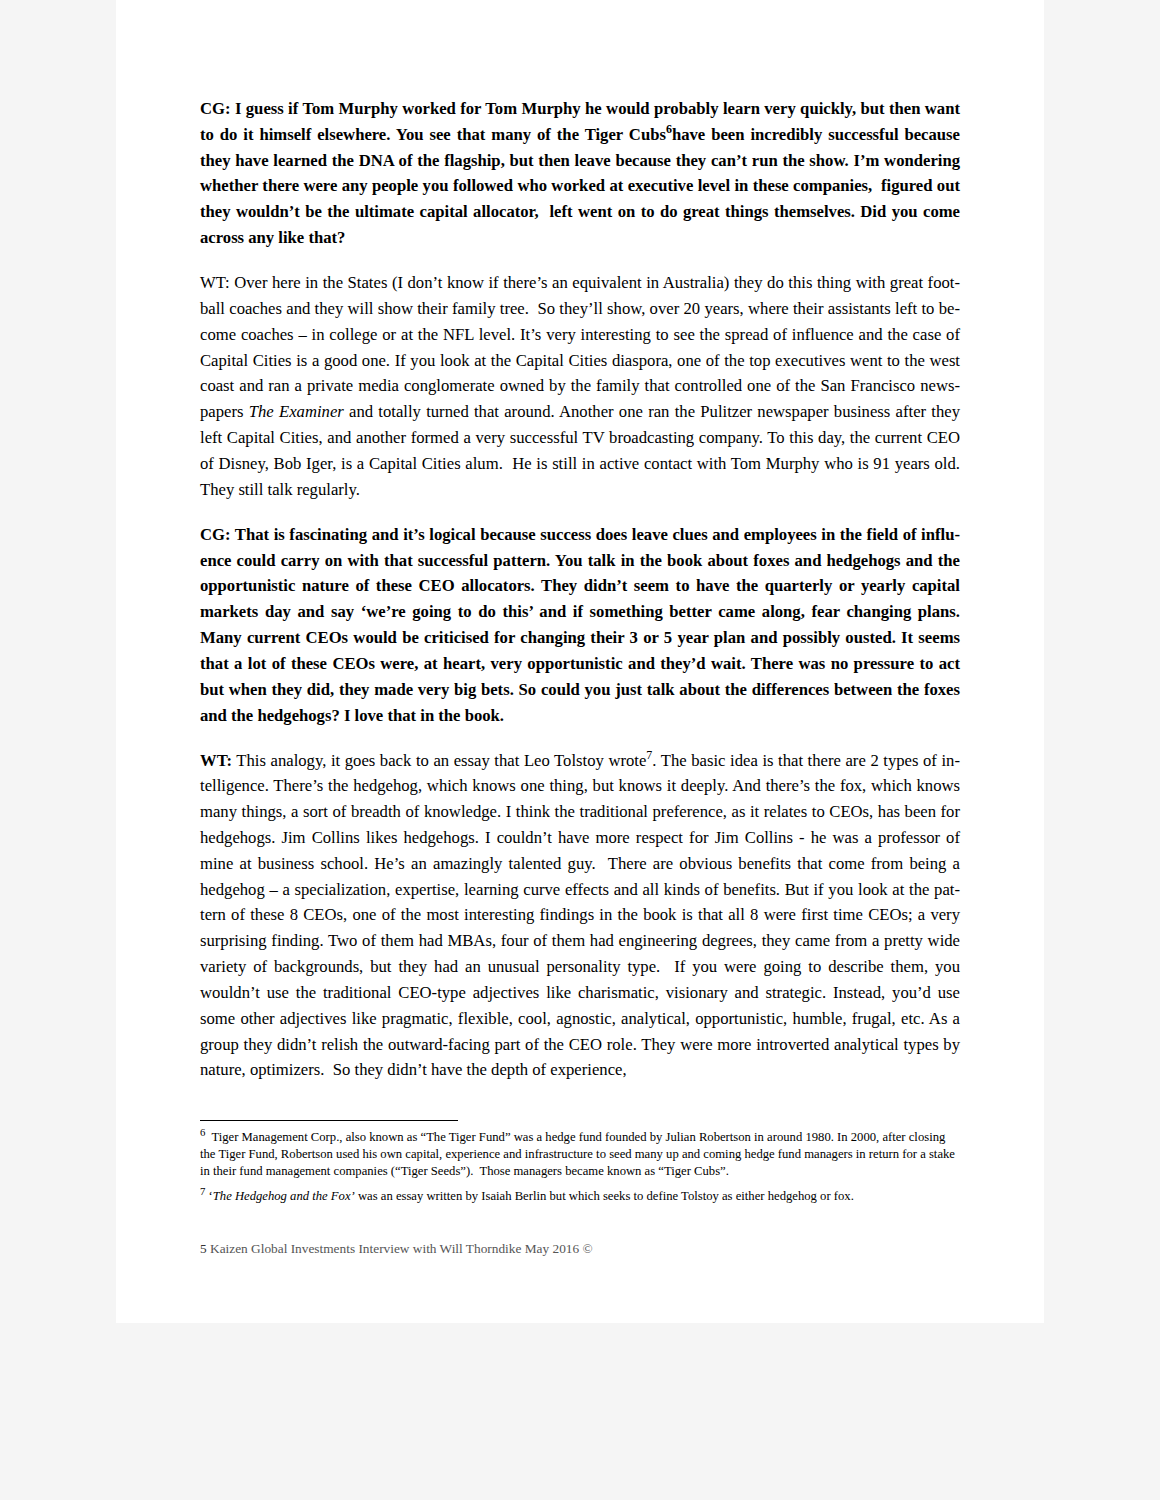CG: I guess if Tom Murphy worked for Tom Murphy he would probably learn very quickly, but then want to do it himself elsewhere. You see that many of the Tiger Cubs6have been incredibly successful because they have learned the DNA of the flagship, but then leave because they can’t run the show. I’m wondering whether there were any people you followed who worked at executive level in these companies, figured out they wouldn’t be the ultimate capital allocator, left went on to do great things themselves. Did you come across any like that?
WT: Over here in the States (I don’t know if there’s an equivalent in Australia) they do this thing with great football coaches and they will show their family tree. So they’ll show, over 20 years, where their assistants left to become coaches – in college or at the NFL level. It’s very interesting to see the spread of influence and the case of Capital Cities is a good one. If you look at the Capital Cities diaspora, one of the top executives went to the west coast and ran a private media conglomerate owned by the family that controlled one of the San Francisco newspapers The Examiner and totally turned that around. Another one ran the Pulitzer newspaper business after they left Capital Cities, and another formed a very successful TV broadcasting company. To this day, the current CEO of Disney, Bob Iger, is a Capital Cities alum. He is still in active contact with Tom Murphy who is 91 years old. They still talk regularly.
CG: That is fascinating and it’s logical because success does leave clues and employees in the field of influence could carry on with that successful pattern. You talk in the book about foxes and hedgehogs and the opportunistic nature of these CEO allocators. They didn’t seem to have the quarterly or yearly capital markets day and say ‘we’re going to do this’ and if something better came along, fear changing plans. Many current CEOs would be criticised for changing their 3 or 5 year plan and possibly ousted. It seems that a lot of these CEOs were, at heart, very opportunistic and they’d wait. There was no pressure to act but when they did, they made very big bets. So could you just talk about the differences between the foxes and the hedgehogs? I love that in the book.
WT: This analogy, it goes back to an essay that Leo Tolstoy wrote7. The basic idea is that there are 2 types of intelligence. There’s the hedgehog, which knows one thing, but knows it deeply. And there’s the fox, which knows many things, a sort of breadth of knowledge. I think the traditional preference, as it relates to CEOs, has been for hedgehogs. Jim Collins likes hedgehogs. I couldn’t have more respect for Jim Collins - he was a professor of mine at business school. He’s an amazingly talented guy. There are obvious benefits that come from being a hedgehog – a specialization, expertise, learning curve effects and all kinds of benefits. But if you look at the pattern of these 8 CEOs, one of the most interesting findings in the book is that all 8 were first time CEOs; a very surprising finding. Two of them had MBAs, four of them had engineering degrees, they came from a pretty wide variety of backgrounds, but they had an unusual personality type. If you were going to describe them, you wouldn’t use the traditional CEO-type adjectives like charismatic, visionary and strategic. Instead, you’d use some other adjectives like pragmatic, flexible, cool, agnostic, analytical, opportunistic, humble, frugal, etc. As a group they didn’t relish the outward-facing part of the CEO role. They were more introverted analytical types by nature, optimizers. So they didn’t have the depth of experience,
6 Tiger Management Corp., also known as “The Tiger Fund” was a hedge fund founded by Julian Robertson in around 1980. In 2000, after closing the Tiger Fund, Robertson used his own capital, experience and infrastructure to seed many up and coming hedge fund managers in return for a stake in their fund management companies (“Tiger Seeds”). Those managers became known as “Tiger Cubs”.
7 ‘The Hedgehog and the Fox’ was an essay written by Isaiah Berlin but which seeks to define Tolstoy as either hedgehog or fox.
5 Kaizen Global Investments Interview with Will Thorndike May 2016 ©